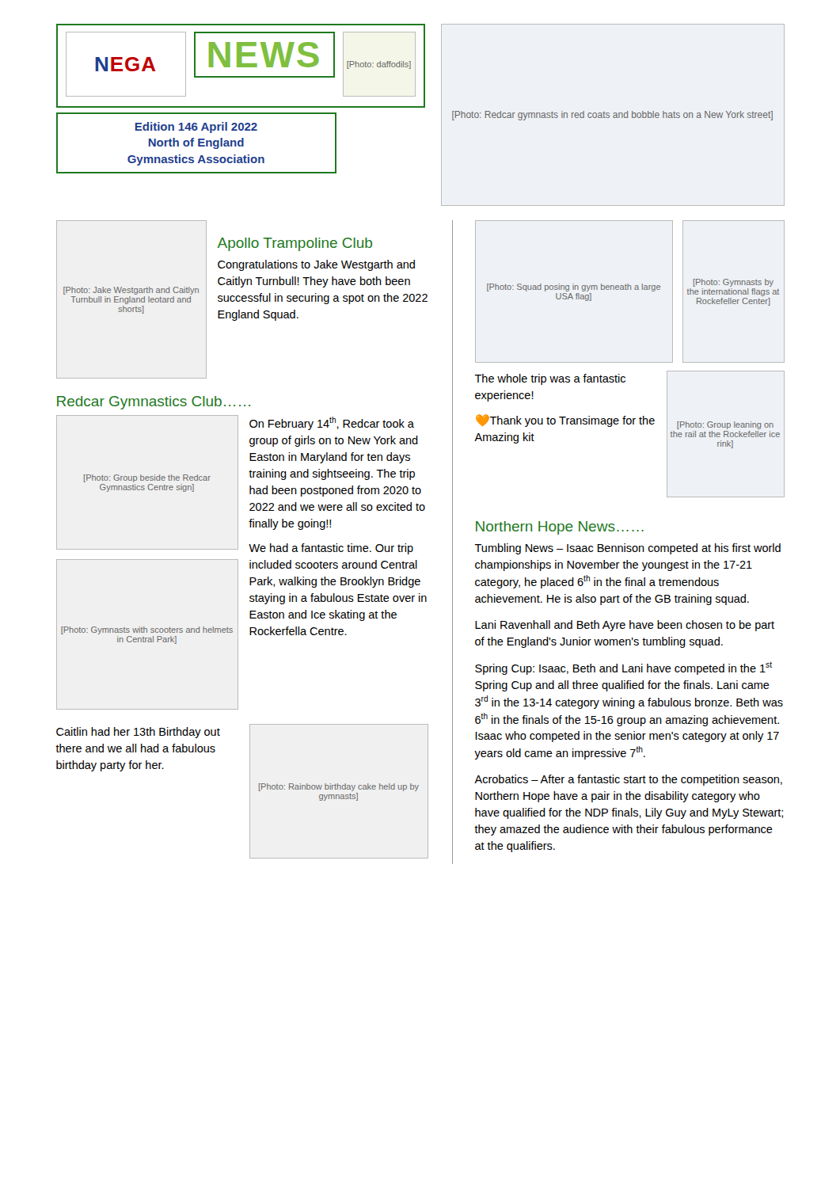NEGA
NEWS
[Photo: daffodils]
Edition 146 April 2022
North of England
Gymnastics Association
[Photo: Redcar gymnasts in red coats and bobble hats on a New York street]
[Photo: Jake Westgarth and Caitlyn Turnbull in England leotard and shorts]
Apollo Trampoline Club
Congratulations to Jake Westgarth and Caitlyn Turnbull! They have both been successful in securing a spot on the 2022 England Squad.
Redcar Gymnastics Club……
[Photo: Group beside the Redcar Gymnastics Centre sign]
[Photo: Gymnasts with scooters and helmets in Central Park]
On February 14th, Redcar took a group of girls on to New York and Easton in Maryland for ten days training and sightseeing. The trip had been postponed from 2020 to 2022 and we were all so excited to finally be going!!
We had a fantastic time. Our trip included scooters around Central Park, walking the Brooklyn Bridge staying in a fabulous Estate over in Easton and Ice skating at the Rockerfella Centre.
Caitlin had her 13th Birthday out there and we all had a fabulous birthday party for her.
[Photo: Rainbow birthday cake held up by gymnasts]
[Photo: Squad posing in gym beneath a large USA flag]
[Photo: Gymnasts by the international flags at Rockefeller Center]
The whole trip was a fantastic experience!
🧡Thank you to Transimage for the Amazing kit
[Photo: Group leaning on the rail at the Rockefeller ice rink]
Northern Hope News……
Tumbling News – Isaac Bennison competed at his first world championships in November the youngest in the 17-21 category, he placed 6th in the final a tremendous achievement. He is also part of the GB training squad.
Lani Ravenhall and Beth Ayre have been chosen to be part of the England's Junior women's tumbling squad.
Spring Cup: Isaac, Beth and Lani have competed in the 1st Spring Cup and all three qualified for the finals. Lani came 3rd in the 13-14 category wining a fabulous bronze. Beth was 6th in the finals of the 15-16 group an amazing achievement. Isaac who competed in the senior men's category at only 17 years old came an impressive 7th.
Acrobatics – After a fantastic start to the competition season, Northern Hope have a pair in the disability category who have qualified for the NDP finals, Lily Guy and MyLy Stewart; they amazed the audience with their fabulous performance at the qualifiers.